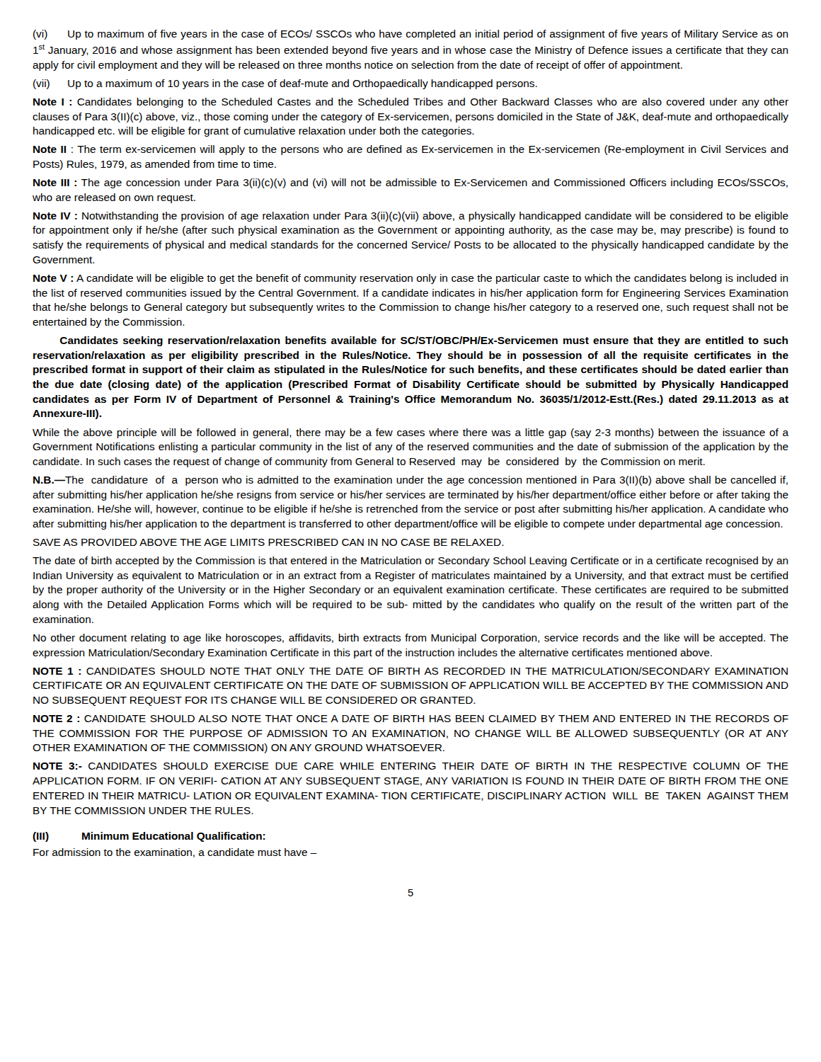(vi) Up to maximum of five years in the case of ECOs/ SSCOs who have completed an initial period of assignment of five years of Military Service as on 1st January, 2016 and whose assignment has been extended beyond five years and in whose case the Ministry of Defence issues a certificate that they can apply for civil employment and they will be released on three months notice on selection from the date of receipt of offer of appointment.
(vii) Up to a maximum of 10 years in the case of deaf-mute and Orthopaedically handicapped persons.
Note I : Candidates belonging to the Scheduled Castes and the Scheduled Tribes and Other Backward Classes who are also covered under any other clauses of Para 3(II)(c) above, viz., those coming under the category of Ex-servicemen, persons domiciled in the State of J&K, deaf-mute and orthopaedically handicapped etc. will be eligible for grant of cumulative relaxation under both the categories.
Note II : The term ex-servicemen will apply to the persons who are defined as Ex-servicemen in the Ex-servicemen (Re-employment in Civil Services and Posts) Rules, 1979, as amended from time to time.
Note III : The age concession under Para 3(ii)(c)(v) and (vi) will not be admissible to Ex-Servicemen and Commissioned Officers including ECOs/SSCOs, who are released on own request.
Note IV : Notwithstanding the provision of age relaxation under Para 3(ii)(c)(vii) above, a physically handicapped candidate will be considered to be eligible for appointment only if he/she (after such physical examination as the Government or appointing authority, as the case may be, may prescribe) is found to satisfy the requirements of physical and medical standards for the concerned Service/ Posts to be allocated to the physically handicapped candidate by the Government.
Note V : A candidate will be eligible to get the benefit of community reservation only in case the particular caste to which the candidates belong is included in the list of reserved communities issued by the Central Government. If a candidate indicates in his/her application form for Engineering Services Examination that he/she belongs to General category but subsequently writes to the Commission to change his/her category to a reserved one, such request shall not be entertained by the Commission.
Candidates seeking reservation/relaxation benefits available for SC/ST/OBC/PH/Ex-Servicemen must ensure that they are entitled to such reservation/relaxation as per eligibility prescribed in the Rules/Notice. They should be in possession of all the requisite certificates in the prescribed format in support of their claim as stipulated in the Rules/Notice for such benefits, and these certificates should be dated earlier than the due date (closing date) of the application (Prescribed Format of Disability Certificate should be submitted by Physically Handicapped candidates as per Form IV of Department of Personnel & Training's Office Memorandum No. 36035/1/2012-Estt.(Res.) dated 29.11.2013 as at Annexure-III).
While the above principle will be followed in general, there may be a few cases where there was a little gap (say 2-3 months) between the issuance of a Government Notifications enlisting a particular community in the list of any of the reserved communities and the date of submission of the application by the candidate. In such cases the request of change of community from General to Reserved may be considered by the Commission on merit.
N.B.—The candidature of a person who is admitted to the examination under the age concession mentioned in Para 3(II)(b) above shall be cancelled if, after submitting his/her application he/she resigns from service or his/her services are terminated by his/her department/office either before or after taking the examination. He/she will, however, continue to be eligible if he/she is retrenched from the service or post after submitting his/her application. A candidate who after submitting his/her application to the department is transferred to other department/office will be eligible to compete under departmental age concession.
SAVE AS PROVIDED ABOVE THE AGE LIMITS PRESCRIBED CAN IN NO CASE BE RELAXED.
The date of birth accepted by the Commission is that entered in the Matriculation or Secondary School Leaving Certificate or in a certificate recognised by an Indian University as equivalent to Matriculation or in an extract from a Register of matriculates maintained by a University, and that extract must be certified by the proper authority of the University or in the Higher Secondary or an equivalent examination certificate. These certificates are required to be submitted along with the Detailed Application Forms which will be required to be sub- mitted by the candidates who qualify on the result of the written part of the examination.
No other document relating to age like horoscopes, affidavits, birth extracts from Municipal Corporation, service records and the like will be accepted. The expression Matriculation/Secondary Examination Certificate in this part of the instruction includes the alternative certificates mentioned above.
NOTE 1 : CANDIDATES SHOULD NOTE THAT ONLY THE DATE OF BIRTH AS RECORDED IN THE MATRICULATION/SECONDARY EXAMINATION CERTIFICATE OR AN EQUIVALENT CERTIFICATE ON THE DATE OF SUBMISSION OF APPLICATION WILL BE ACCEPTED BY THE COMMISSION AND NO SUBSEQUENT REQUEST FOR ITS CHANGE WILL BE CONSIDERED OR GRANTED.
NOTE 2 : CANDIDATE SHOULD ALSO NOTE THAT ONCE A DATE OF BIRTH HAS BEEN CLAIMED BY THEM AND ENTERED IN THE RECORDS OF THE COMMISSION FOR THE PURPOSE OF ADMISSION TO AN EXAMINATION, NO CHANGE WILL BE ALLOWED SUBSEQUENTLY (OR AT ANY OTHER EXAMINATION OF THE COMMISSION) ON ANY GROUND WHATSOEVER.
NOTE 3:- CANDIDATES SHOULD EXERCISE DUE CARE WHILE ENTERING THEIR DATE OF BIRTH IN THE RESPECTIVE COLUMN OF THE APPLICATION FORM. IF ON VERIFI- CATION AT ANY SUBSEQUENT STAGE, ANY VARIATION IS FOUND IN THEIR DATE OF BIRTH FROM THE ONE ENTERED IN THEIR MATRICU- LATION OR EQUIVALENT EXAMINA- TION CERTIFICATE, DISCIPLINARY ACTION WILL BE TAKEN AGAINST THEM BY THE COMMISSION UNDER THE RULES.
(III) Minimum Educational Qualification:
For admission to the examination, a candidate must have –
5